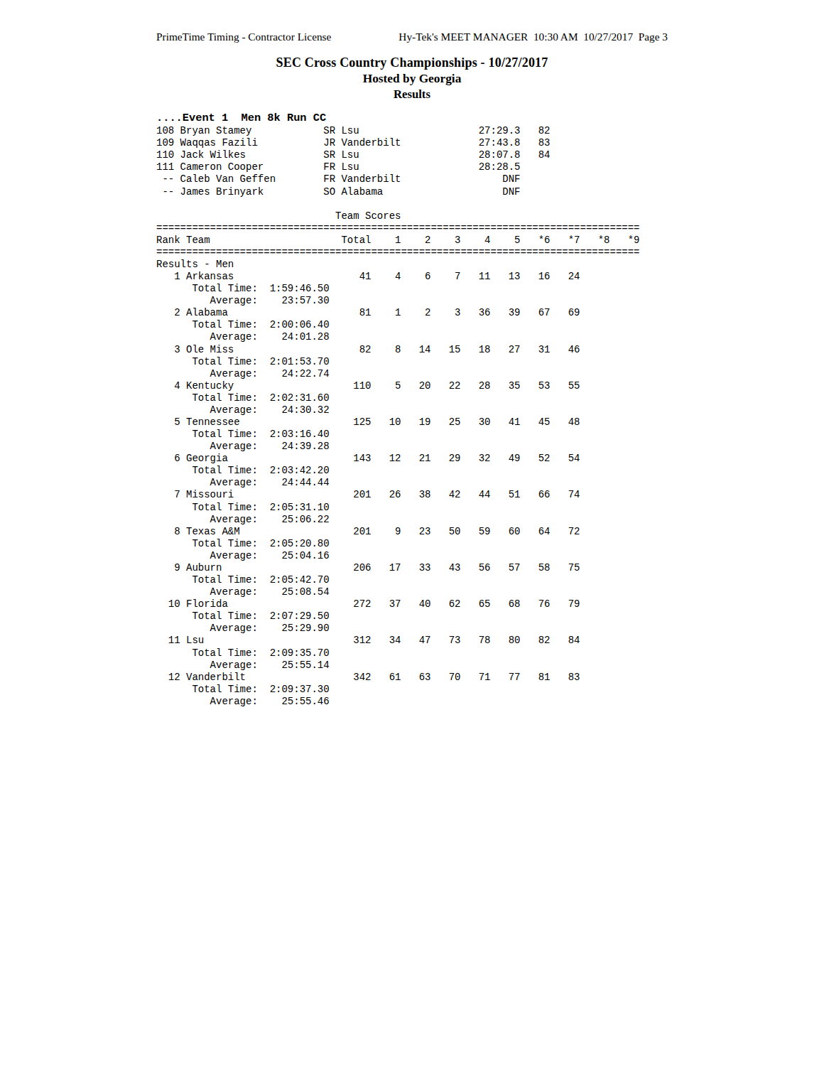PrimeTime Timing - Contractor License
Hy-Tek's MEET MANAGER 10:30 AM 10/27/2017 Page 3
SEC Cross Country Championships - 10/27/2017
Hosted by Georgia
Results
....Event 1  Men 8k Run CC
108 Bryan Stamey            SR Lsu                    27:29.3   82
109 Waqqas Fazili           JR Vanderbilt             27:43.8   83
110 Jack Wilkes             SR Lsu                    28:07.8   84
111 Cameron Cooper          FR Lsu                    28:28.5
 -- Caleb Van Geffen        FR Vanderbilt                 DNF
 -- James Brinyark          SO Alabama                    DNF

                              Team Scores
=================================================================================
Rank Team                      Total    1    2    3    4    5   *6   *7   *8   *9
=================================================================================
Results - Men
   1 Arkansas                     41    4    6    7   11   13   16   24
      Total Time:  1:59:46.50
         Average:    23:57.30
   2 Alabama                      81    1    2    3   36   39   67   69
      Total Time:  2:00:06.40
         Average:    24:01.28
   3 Ole Miss                     82    8   14   15   18   27   31   46
      Total Time:  2:01:53.70
         Average:    24:22.74
   4 Kentucky                    110    5   20   22   28   35   53   55
      Total Time:  2:02:31.60
         Average:    24:30.32
   5 Tennessee                   125   10   19   25   30   41   45   48
      Total Time:  2:03:16.40
         Average:    24:39.28
   6 Georgia                     143   12   21   29   32   49   52   54
      Total Time:  2:03:42.20
         Average:    24:44.44
   7 Missouri                    201   26   38   42   44   51   66   74
      Total Time:  2:05:31.10
         Average:    25:06.22
   8 Texas A&M                   201    9   23   50   59   60   64   72
      Total Time:  2:05:20.80
         Average:    25:04.16
   9 Auburn                      206   17   33   43   56   57   58   75
      Total Time:  2:05:42.70
         Average:    25:08.54
  10 Florida                     272   37   40   62   65   68   76   79
      Total Time:  2:07:29.50
         Average:    25:29.90
  11 Lsu                         312   34   47   73   78   80   82   84
      Total Time:  2:09:35.70
         Average:    25:55.14
  12 Vanderbilt                  342   61   63   70   71   77   81   83
      Total Time:  2:09:37.30
         Average:    25:55.46